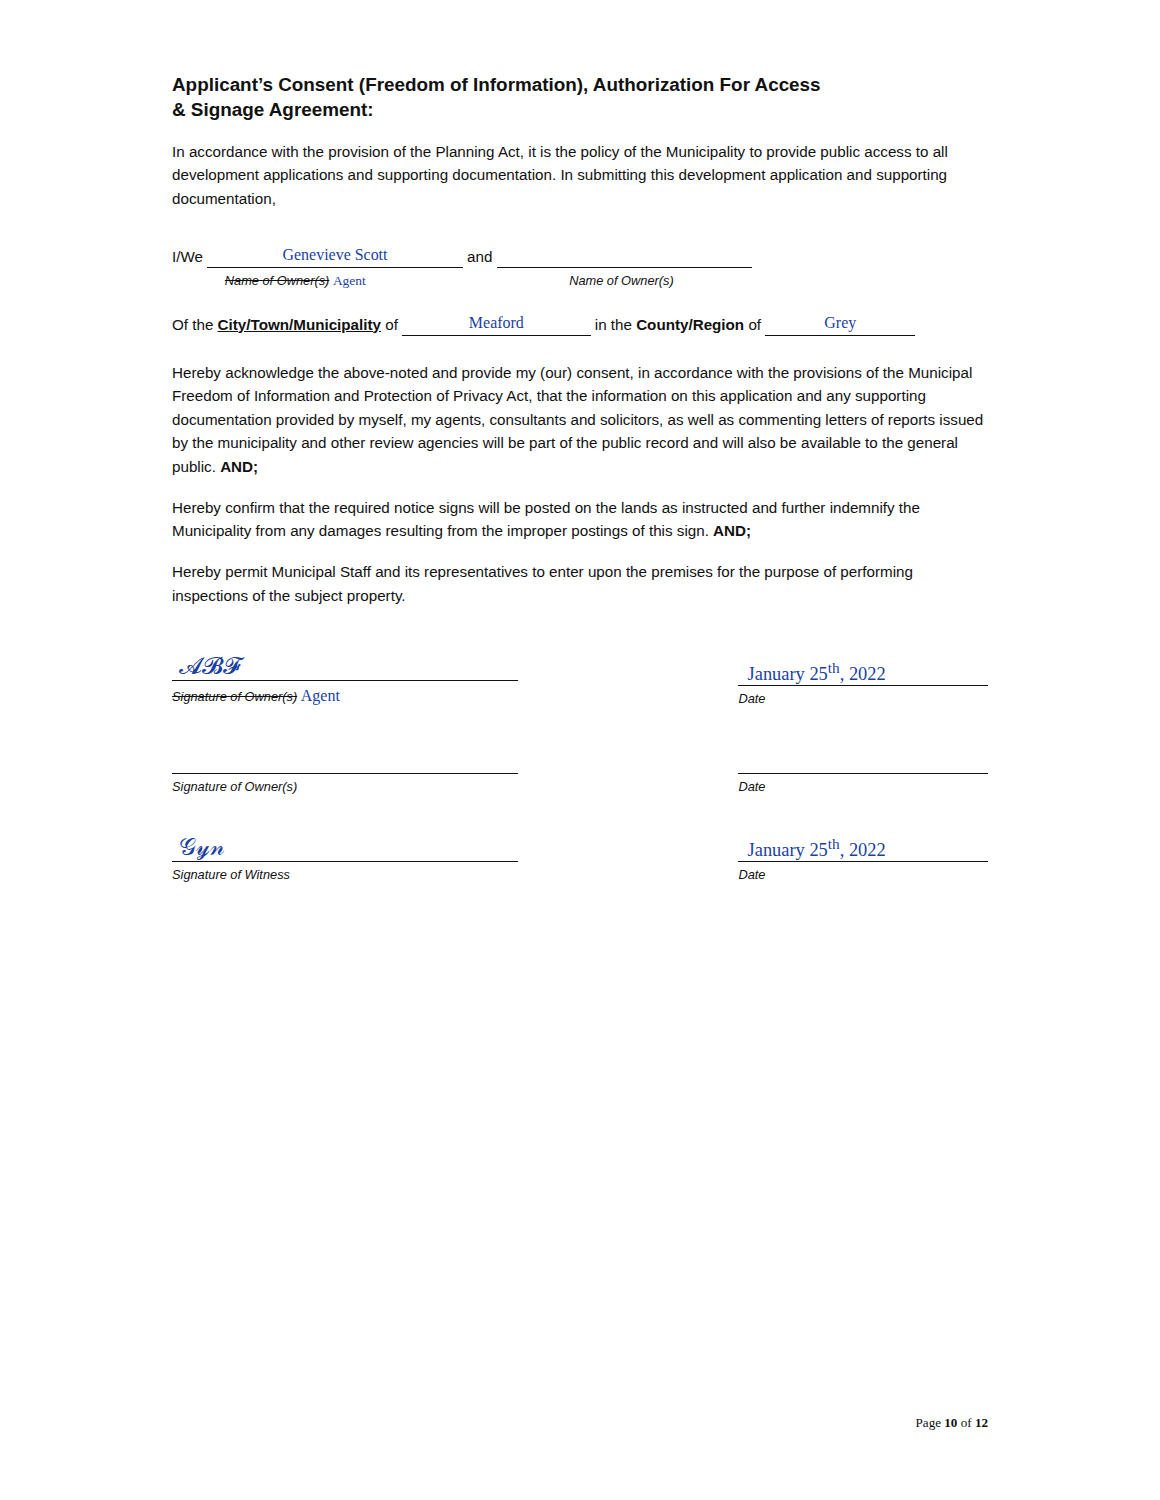Applicant’s Consent (Freedom of Information), Authorization For Access
& Signage Agreement:
In accordance with the provision of the Planning Act, it is the policy of the Municipality to provide public access to all development applications and supporting documentation. In submitting this development application and supporting documentation,
I/We Genevieve Scott and
Name of Owner(s) Agent Name of Owner(s)
Of the City/Town/Municipality of Meaford in the County/Region of Grey
Hereby acknowledge the above-noted and provide my (our) consent, in accordance with the provisions of the Municipal Freedom of Information and Protection of Privacy Act, that the information on this application and any supporting documentation provided by myself, my agents, consultants and solicitors, as well as commenting letters of reports issued by the municipality and other review agencies will be part of the public record and will also be available to the general public. AND;
Hereby confirm that the required notice signs will be posted on the lands as instructed and further indemnify the Municipality from any damages resulting from the improper postings of this sign. AND;
Hereby permit Municipal Staff and its representatives to enter upon the premises for the purpose of performing inspections of the subject property.
𝓐𝓑𝓕
Signature of Owner(s) Agent
January 25th, 2022
Date
Signature of Owner(s)
Date
𝒢𝓎𝓃
Signature of Witness
January 25th, 2022
Date
Page 10 of 12